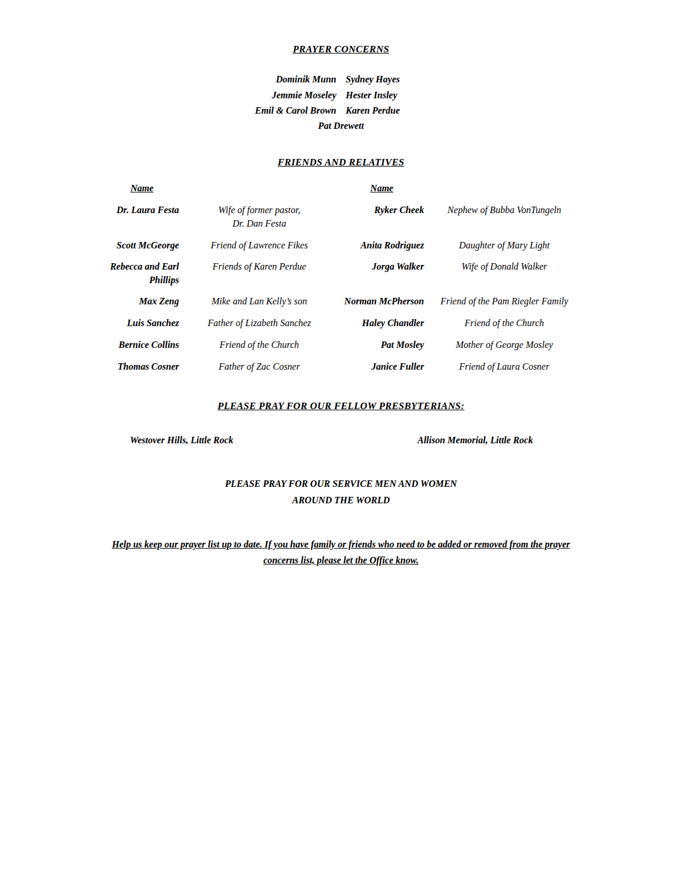PRAYER CONCERNS
| Dominik Munn | Sydney Hayes |
| Jemmie Moseley | Hester Insley |
| Emil & Carol Brown | Karen Perdue |
| Pat Drewett |
FRIENDS AND RELATIVES
| Name | | Name | |
| --- | --- | --- | --- |
| Dr. Laura Festa | Wife of former pastor, Dr. Dan Festa | Ryker Cheek | Nephew of Bubba VonTungeln |
| Scott McGeorge | Friend of Lawrence Fikes | Anita Rodriguez | Daughter of Mary Light |
| Rebecca and Earl Phillips | Friends of Karen Perdue | Jorga Walker | Wife of Donald Walker |
| Max Zeng | Mike and Lan Kelly’s son | Norman McPherson | Friend of the Pam Riegler Family |
| Luis Sanchez | Father of Lizabeth Sanchez | Haley Chandler | Friend of the Church |
| Bernice Collins | Friend of the Church | Pat Mosley | Mother of George Mosley |
| Thomas Cosner | Father of Zac Cosner | Janice Fuller | Friend of Laura Cosner |
PLEASE PRAY FOR OUR FELLOW PRESBYTERIANS:
| Westover Hills, Little Rock | Allison Memorial, Little Rock |
PLEASE PRAY FOR OUR SERVICE MEN AND WOMEN
AROUND THE WORLD
Help us keep our prayer list up to date. If you have family or friends who need to be added or removed from the prayer concerns list, please let the Office know.